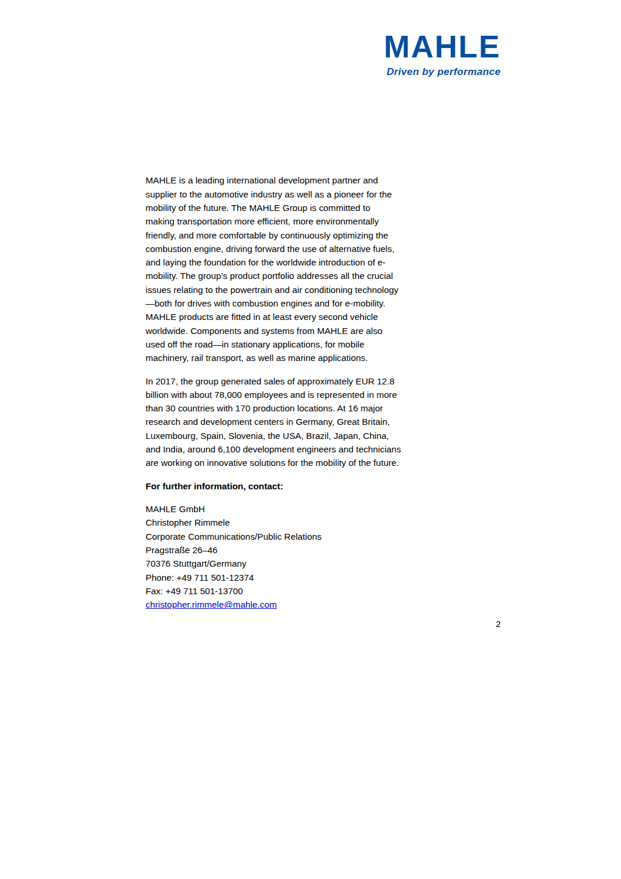MAHLE
Driven by performance
MAHLE is a leading international development partner and supplier to the automotive industry as well as a pioneer for the mobility of the future. The MAHLE Group is committed to making transportation more efficient, more environmentally friendly, and more comfortable by continuously optimizing the combustion engine, driving forward the use of alternative fuels, and laying the foundation for the worldwide introduction of e-mobility. The group’s product portfolio addresses all the crucial issues relating to the powertrain and air conditioning technology—both for drives with combustion engines and for e-mobility. MAHLE products are fitted in at least every second vehicle worldwide. Components and systems from MAHLE are also used off the road—in stationary applications, for mobile machinery, rail transport, as well as marine applications.
In 2017, the group generated sales of approximately EUR 12.8 billion with about 78,000 employees and is represented in more than 30 countries with 170 production locations. At 16 major research and development centers in Germany, Great Britain, Luxembourg, Spain, Slovenia, the USA, Brazil, Japan, China, and India, around 6,100 development engineers and technicians are working on innovative solutions for the mobility of the future.
For further information, contact:
MAHLE GmbH
Christopher Rimmele
Corporate Communications/Public Relations
Pragstraße 26–46
70376 Stuttgart/Germany
Phone: +49 711 501-12374
Fax: +49 711 501-13700
christopher.rimmele@mahle.com
2